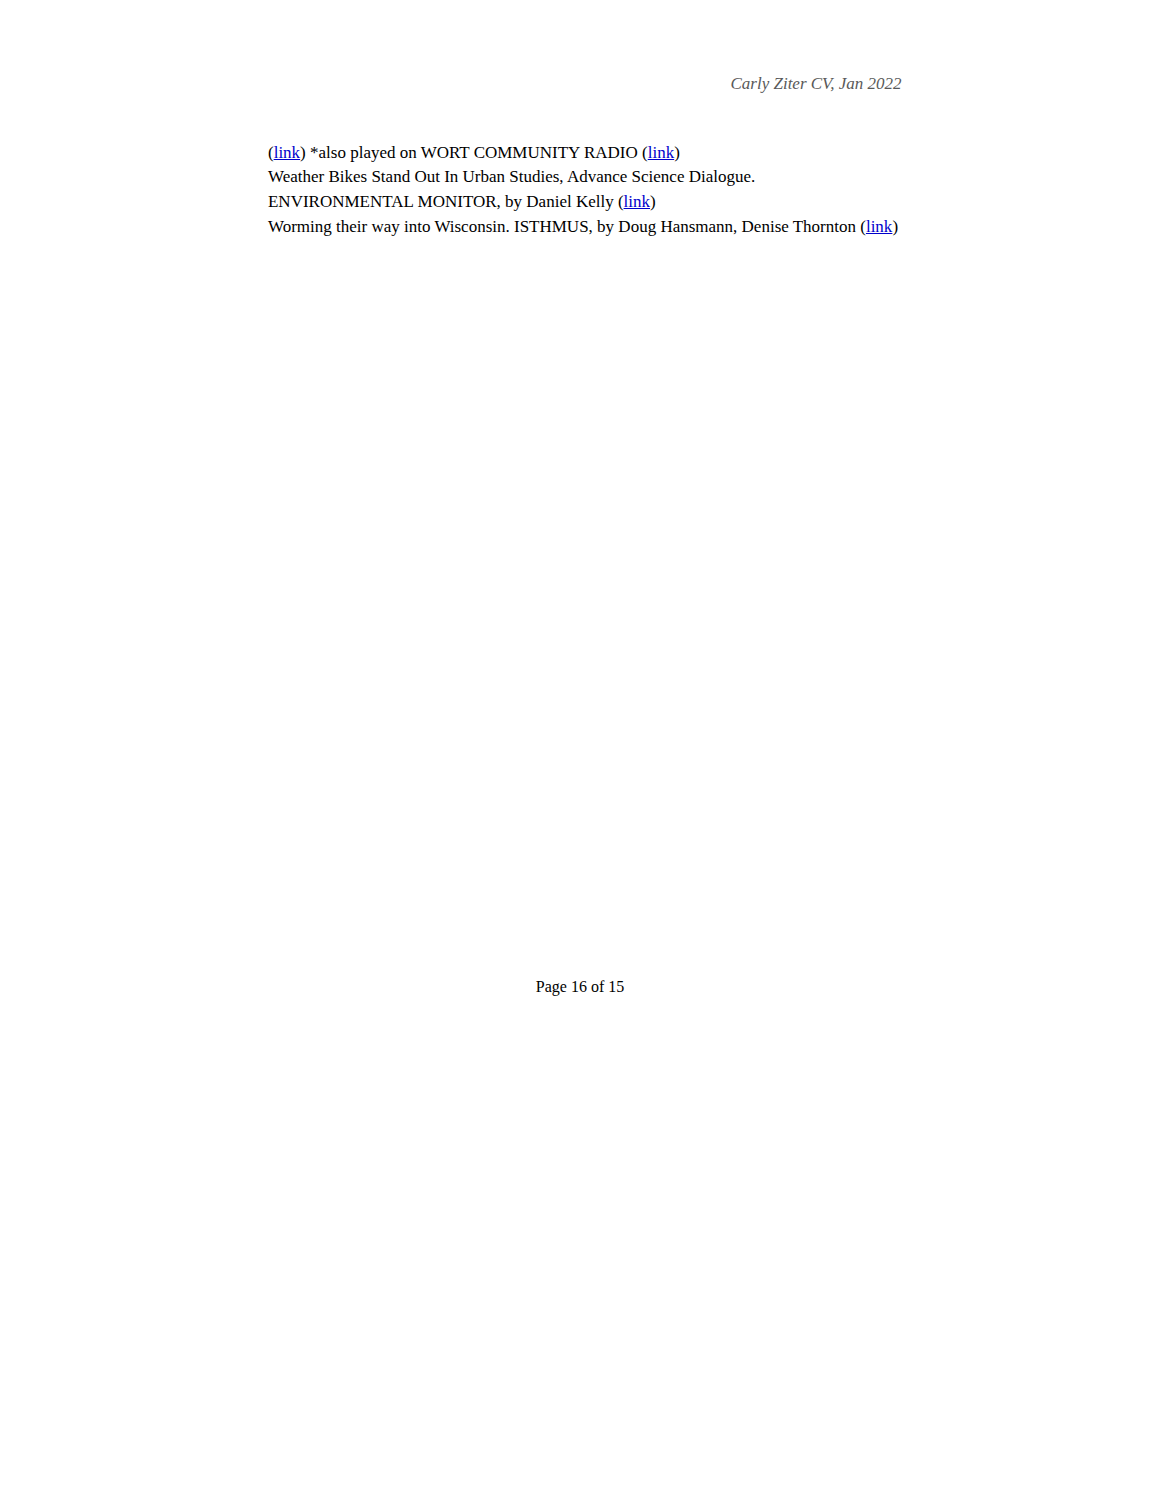Carly Ziter CV, Jan 2022
(link) *also played on WORT COMMUNITY RADIO (link)
Weather Bikes Stand Out In Urban Studies, Advance Science Dialogue. ENVIRONMENTAL MONITOR, by Daniel Kelly (link)
Worming their way into Wisconsin. ISTHMUS, by Doug Hansmann, Denise Thornton (link)
Page 16 of 15